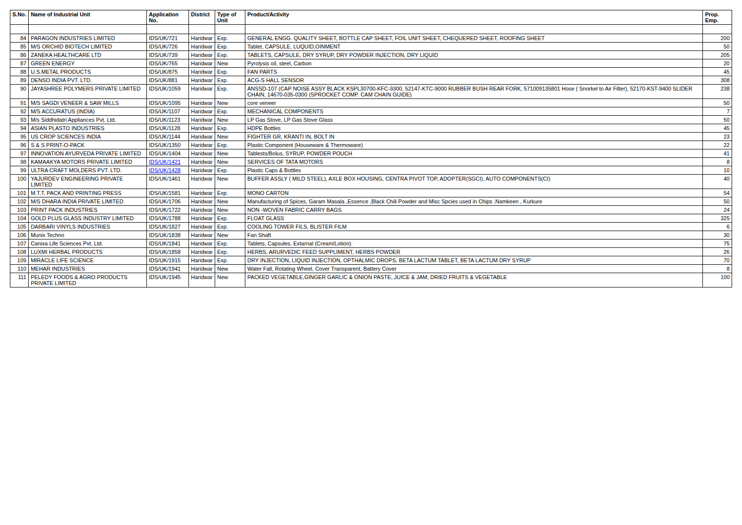| S.No. | Name of Industrial Unit | Application No. | District | Type of Unit | Product/Activity | Prop. Emp. |
| --- | --- | --- | --- | --- | --- | --- |
| 84 | PARAGON INDUSTRIES LIMITED | IDS/UK/721 | Haridwar | Exp. | GENERAL ENGG. QUALITY SHEET, BOTTLE CAP SHEET, FOIL UNIT SHEET, CHEQUERED SHEET, ROOFING SHEET | 200 |
| 85 | M/S ORCHID BIOTECH LIMITED | IDS/UK/726 | Haridwar | Exp. | Tablet, CAPSULE, LUQUID,OINMENT | 50 |
| 86 | ZANEKA HEALTHCARE LTD | IDS/UK/739 | Haridwar | Exp. | TABLETS, CAPSULE, DRY SYRUP, DRY POWDER INJECTION, DRY LIQUID | 205 |
| 87 | GREEN ENERGY | IDS/UK/765 | Haridwar | New | Pyrolysis oil, steel, Carbon | 20 |
| 88 | U.S.METAL PRODUCTS | IDS/UK/875 | Haridwar | Exp. | FAN PARTS | 45 |
| 89 | DENSO INDIA PVT. LTD. | IDS/UK/881 | Haridwar | Exp. | ACG-S HALL SENSOR | 308 |
| 90 | JAYASHREE POLYMERS PRIVATE LIMITED | IDS/UK/1059 | Haridwar | Exp. | ANSSD-107 (CAP NOISE ASSY BLACK KSPL30700-KFC-9300, 52147-KTC-9000 RUBBER BUSH REAR FORK, 571009135801 Hose ( Snorkel to Air Filter), 52170-KST-9400 SLIDER CHAIN, 14670-035-0300 (SPROCKET COMP. CAM CHAIN GUIDE) | 238 |
| 91 | M/S SAGDI VENEER & SAW MILLS | IDS/UK/1095 | Haridwar | New | core veneer | 50 |
| 92 | M/S ACCURATUS (INDIA) | IDS/UK/1107 | Haridwar | Exp. | MECHANICAL COMPONENTS | 7 |
| 93 | M/s Siddhidatri Appliances Pvt. Ltd. | IDS/UK/1123 | Haridwar | New | LP Gas Stove, LP Gas Stove Glass | 50 |
| 94 | ASIAN PLASTO INDUSTRIES | IDS/UK/1128 | Haridwar | Exp. | HDPE Bottles | 45 |
| 95 | US CROP SCIENCES INDIA | IDS/UK/1144 | Haridwar | New | FIGHTER GR, KRANTI IN, BOLT IN | 23 |
| 96 | S & S PRINT-O-PACK | IDS/UK/1350 | Haridwar | Exp. | Plastic Component (Houseware & Thermoware) | 22 |
| 97 | INNOVATION AYURVEDA PRIVATE LIMITED | IDS/UK/1404 | Haridwar | New | Tablests/Bolus, SYRUP, POWDER POUCH | 41 |
| 98 | KAMAAKYA MOTORS PRIVATE LIMITED | IDS/UK/1421 | Haridwar | New | SERVICES OF TATA MOTORS | 8 |
| 99 | ULTRA CRAFT MOLDERS PVT. LTD. | IDS/UK/1428 | Haridwar | Exp. | Plastic Caps & Bottles | 10 |
| 100 | YAJURDEV ENGINEERING PRIVATE LIMITED | IDS/UK/1461 | Haridwar | New | BUFFER ASSLY ( MILD STEEL), AXLE BOX HOUSING, CENTRA PIVOT TOP, ADOPTER(SGCI), AUTO COMPONENTS(CI) | 40 |
| 101 | M.T.T. PACK AND PRINTING PRESS | IDS/UK/1581 | Haridwar | Exp. | MONO CARTON | 54 |
| 102 | M/S DHARA INDIA PRIVATE LIMITED | IDS/UK/1706 | Haridwar | New | Manufacturing of Spices, Garam Masala ,Essence ,Black Chili Powder and Misc Spcies used in Chips ,Namkeen , Kurkure | 50 |
| 103 | PRINT PACK INDUSTRIES | IDS/UK/1722 | Haridwar | New | NON -WOVEN FABRIC CARRY BAGS | 24 |
| 104 | GOLD PLUS GLASS INDUSTRY LIMITED | IDS/UK/1788 | Haridwar | Exp. | FLOAT GLASS | 325 |
| 105 | DARBARI VINYLS INDUSTRIES | IDS/UK/1827 | Haridwar | Exp. | COOLING TOWER FILS, BLISTER FILM | 6 |
| 106 | Munix Techno | IDS/UK/1838 | Haridwar | New | Fan Shaft | 30 |
| 107 | Canixa Life Sciences Pvt. Ltd. | IDS/UK/1841 | Haridwar | Exp. | Tablets, Capsules, Extarnal (Cream/Lotion). | 75 |
| 108 | LUXMI HERBAL PRODUCTS | IDS/UK/1858 | Haridwar | Exp. | HERBS, ARURVEDIC FEED SUPPLIMENT, HERBS POWDER | 26 |
| 109 | MIRACLE LIFE SCIENCE | IDS/UK/1915 | Haridwar | Exp. | DRY INJECTION, LIQUID INJECTION, OPTHALMIC DROPS, BETA LACTUM TABLET, BETA LACTUM DRY SYRUP | 70 |
| 110 | MEHAR INDUSTRIES | IDS/UK/1941 | Haridwar | New | Water Fall, Rotating Wheel, Cover Transparent, Battery Cover | 8 |
| 111 | PELEDY FOODS & AGRO PRODUCTS PRIVATE LIMITED | IDS/UK/1945 | Haridwar | New | PACKED VEGETABLE,GINGER GARLIC & ONION PASTE, JUICE & JAM, DRIED FRUITS & VEGETABLE | 100 |